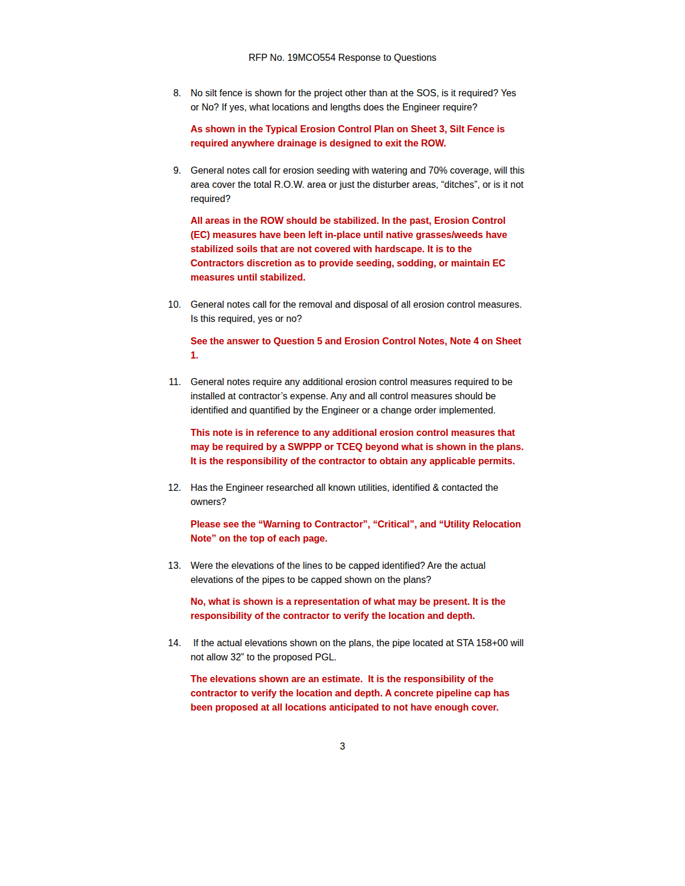RFP No. 19MCO554 Response to Questions
No silt fence is shown for the project other than at the SOS, is it required? Yes or No? If yes, what locations and lengths does the Engineer require?
As shown in the Typical Erosion Control Plan on Sheet 3, Silt Fence is required anywhere drainage is designed to exit the ROW.
General notes call for erosion seeding with watering and 70% coverage, will this area cover the total R.O.W. area or just the disturber areas, “ditches”, or is it not required?
All areas in the ROW should be stabilized. In the past, Erosion Control (EC) measures have been left in-place until native grasses/weeds have stabilized soils that are not covered with hardscape. It is to the Contractors discretion as to provide seeding, sodding, or maintain EC measures until stabilized.
General notes call for the removal and disposal of all erosion control measures. Is this required, yes or no?
See the answer to Question 5 and Erosion Control Notes, Note 4 on Sheet 1.
General notes require any additional erosion control measures required to be installed at contractor’s expense. Any and all control measures should be identified and quantified by the Engineer or a change order implemented.
This note is in reference to any additional erosion control measures that may be required by a SWPPP or TCEQ beyond what is shown in the plans. It is the responsibility of the contractor to obtain any applicable permits.
Has the Engineer researched all known utilities, identified & contacted the owners?
Please see the “Warning to Contractor”, “Critical”, and “Utility Relocation Note” on the top of each page.
Were the elevations of the lines to be capped identified? Are the actual elevations of the pipes to be capped shown on the plans?
No, what is shown is a representation of what may be present. It is the responsibility of the contractor to verify the location and depth.
If the actual elevations shown on the plans, the pipe located at STA 158+00 will not allow 32” to the proposed PGL.
The elevations shown are an estimate. It is the responsibility of the contractor to verify the location and depth. A concrete pipeline cap has been proposed at all locations anticipated to not have enough cover.
3